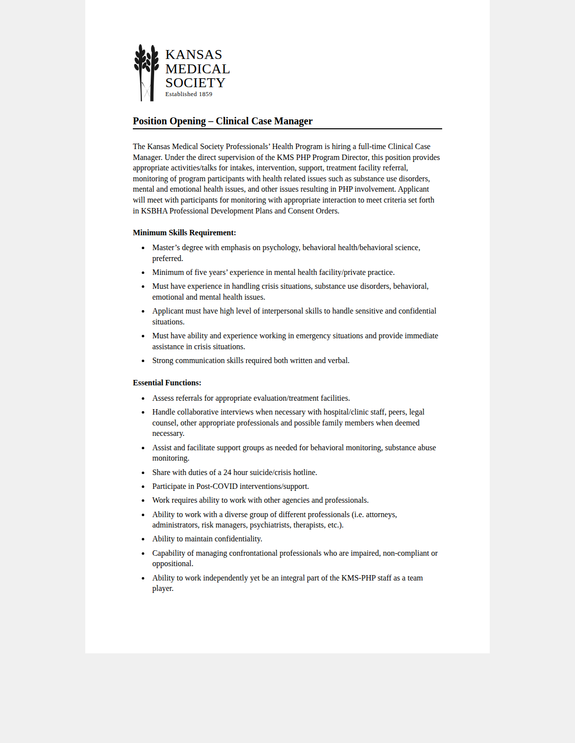Kansas Medical Society Established 1859
Position Opening – Clinical Case Manager
The Kansas Medical Society Professionals’ Health Program is hiring a full-time Clinical Case Manager. Under the direct supervision of the KMS PHP Program Director, this position provides appropriate activities/talks for intakes, intervention, support, treatment facility referral, monitoring of program participants with health related issues such as substance use disorders, mental and emotional health issues, and other issues resulting in PHP involvement. Applicant will meet with participants for monitoring with appropriate interaction to meet criteria set forth in KSBHA Professional Development Plans and Consent Orders.
Minimum Skills Requirement:
Master’s degree with emphasis on psychology, behavioral health/behavioral science, preferred.
Minimum of five years’ experience in mental health facility/private practice.
Must have experience in handling crisis situations, substance use disorders, behavioral, emotional and mental health issues.
Applicant must have high level of interpersonal skills to handle sensitive and confidential situations.
Must have ability and experience working in emergency situations and provide immediate assistance in crisis situations.
Strong communication skills required both written and verbal.
Essential Functions:
Assess referrals for appropriate evaluation/treatment facilities.
Handle collaborative interviews when necessary with hospital/clinic staff, peers, legal counsel, other appropriate professionals and possible family members when deemed necessary.
Assist and facilitate support groups as needed for behavioral monitoring, substance abuse monitoring.
Share with duties of a 24 hour suicide/crisis hotline.
Participate in Post-COVID interventions/support.
Work requires ability to work with other agencies and professionals.
Ability to work with a diverse group of different professionals (i.e. attorneys, administrators, risk managers, psychiatrists, therapists, etc.).
Ability to maintain confidentiality.
Capability of managing confrontational professionals who are impaired, non-compliant or oppositional.
Ability to work independently yet be an integral part of the KMS-PHP staff as a team player.